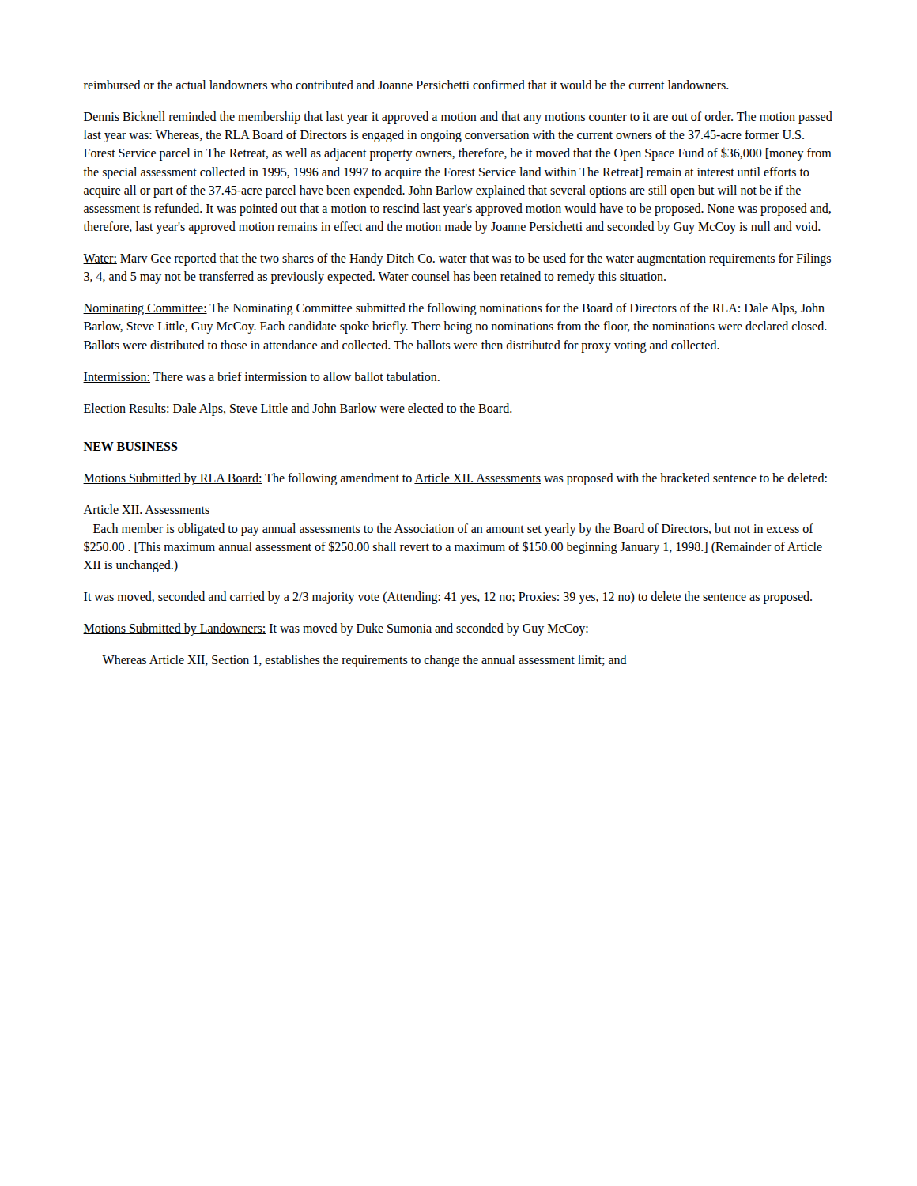reimbursed or the actual landowners who contributed and Joanne Persichetti confirmed that it would be the current landowners.
Dennis Bicknell reminded the membership that last year it approved a motion and that any motions counter to it are out of order. The motion passed last year was: Whereas, the RLA Board of Directors is engaged in ongoing conversation with the current owners of the 37.45-acre former U.S. Forest Service parcel in The Retreat, as well as adjacent property owners, therefore, be it moved that the Open Space Fund of $36,000 [money from the special assessment collected in 1995, 1996 and 1997 to acquire the Forest Service land within The Retreat] remain at interest until efforts to acquire all or part of the 37.45-acre parcel have been expended. John Barlow explained that several options are still open but will not be if the assessment is refunded. It was pointed out that a motion to rescind last year's approved motion would have to be proposed. None was proposed and, therefore, last year's approved motion remains in effect and the motion made by Joanne Persichetti and seconded by Guy McCoy is null and void.
Water: Marv Gee reported that the two shares of the Handy Ditch Co. water that was to be used for the water augmentation requirements for Filings 3, 4, and 5 may not be transferred as previously expected. Water counsel has been retained to remedy this situation.
Nominating Committee: The Nominating Committee submitted the following nominations for the Board of Directors of the RLA: Dale Alps, John Barlow, Steve Little, Guy McCoy. Each candidate spoke briefly. There being no nominations from the floor, the nominations were declared closed. Ballots were distributed to those in attendance and collected. The ballots were then distributed for proxy voting and collected.
Intermission: There was a brief intermission to allow ballot tabulation.
Election Results: Dale Alps, Steve Little and John Barlow were elected to the Board.
NEW BUSINESS
Motions Submitted by RLA Board: The following amendment to Article XII. Assessments was proposed with the bracketed sentence to be deleted:
Article XII. Assessments
Each member is obligated to pay annual assessments to the Association of an amount set yearly by the Board of Directors, but not in excess of $250.00 . [This maximum annual assessment of $250.00 shall revert to a maximum of $150.00 beginning January 1, 1998.] (Remainder of Article XII is unchanged.)
It was moved, seconded and carried by a 2/3 majority vote (Attending: 41 yes, 12 no; Proxies: 39 yes, 12 no) to delete the sentence as proposed.
Motions Submitted by Landowners: It was moved by Duke Sumonia and seconded by Guy McCoy:
Whereas Article XII, Section 1, establishes the requirements to change the annual assessment limit; and